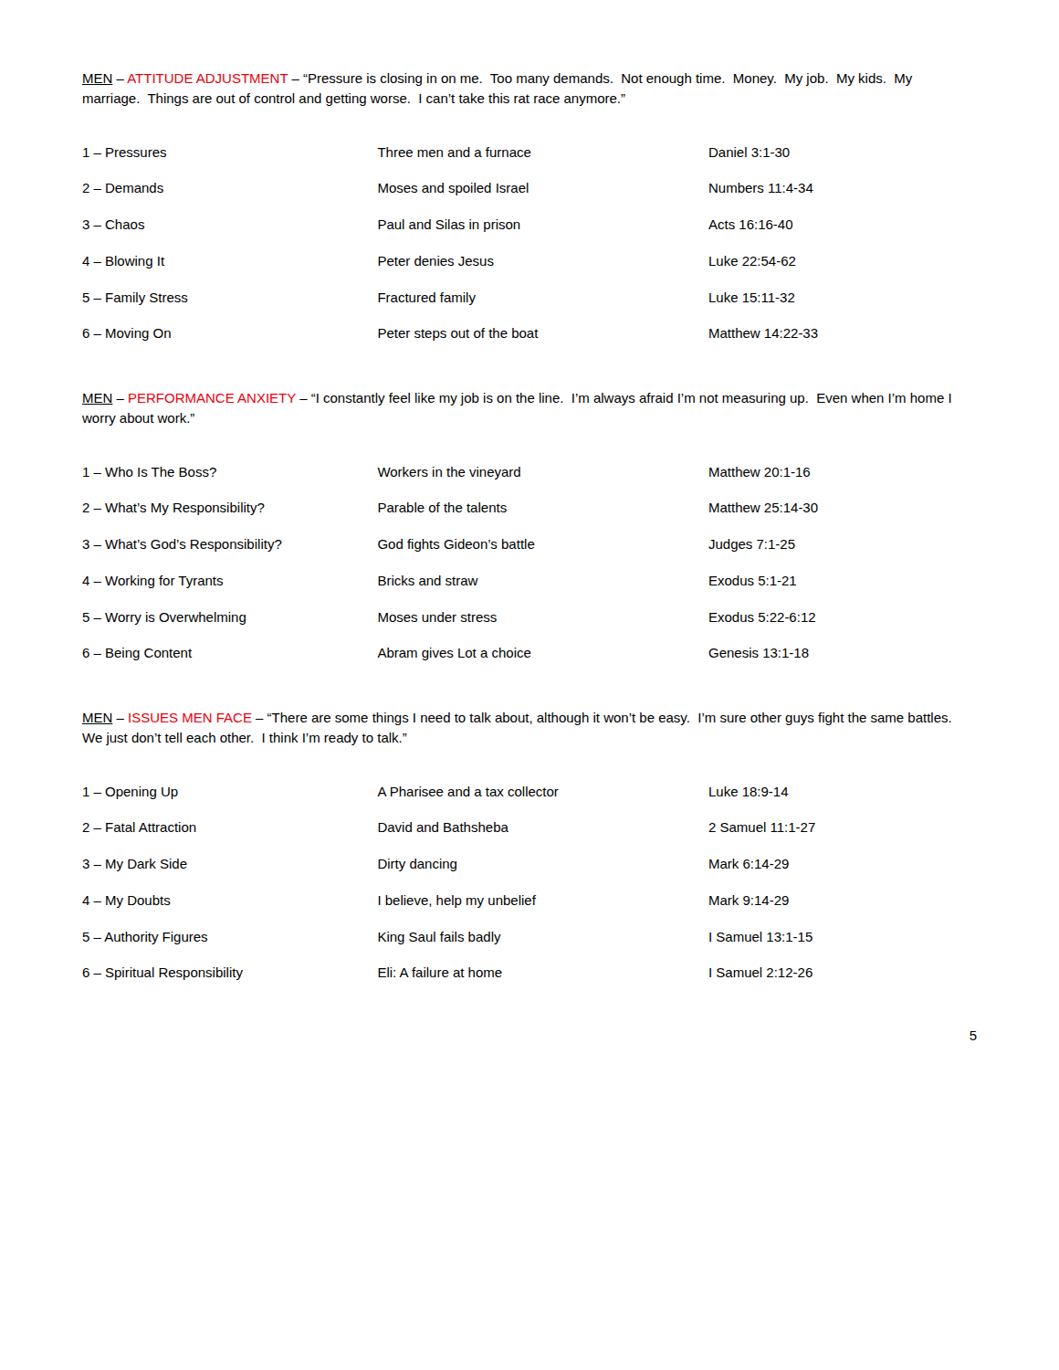MEN – ATTITUDE ADJUSTMENT – “Pressure is closing in on me. Too many demands. Not enough time. Money. My job. My kids. My marriage. Things are out of control and getting worse. I can’t take this rat race anymore.”
| 1 – Pressures | Three men and a furnace | Daniel 3:1-30 |
| 2 – Demands | Moses and spoiled Israel | Numbers 11:4-34 |
| 3 – Chaos | Paul and Silas in prison | Acts 16:16-40 |
| 4 – Blowing It | Peter denies Jesus | Luke 22:54-62 |
| 5 – Family Stress | Fractured family | Luke 15:11-32 |
| 6 – Moving On | Peter steps out of the boat | Matthew 14:22-33 |
MEN – PERFORMANCE ANXIETY – “I constantly feel like my job is on the line. I’m always afraid I’m not measuring up. Even when I’m home I worry about work.”
| 1 – Who Is The Boss? | Workers in the vineyard | Matthew 20:1-16 |
| 2 – What’s My Responsibility? | Parable of the talents | Matthew 25:14-30 |
| 3 – What’s God’s Responsibility? | God fights Gideon’s battle | Judges 7:1-25 |
| 4 – Working for Tyrants | Bricks and straw | Exodus 5:1-21 |
| 5 – Worry is Overwhelming | Moses under stress | Exodus 5:22-6:12 |
| 6 – Being Content | Abram gives Lot a choice | Genesis 13:1-18 |
MEN – ISSUES MEN FACE – “There are some things I need to talk about, although it won’t be easy. I’m sure other guys fight the same battles. We just don’t tell each other. I think I’m ready to talk.”
| 1 – Opening Up | A Pharisee and a tax collector | Luke 18:9-14 |
| 2 – Fatal Attraction | David and Bathsheba | 2 Samuel 11:1-27 |
| 3 – My Dark Side | Dirty dancing | Mark 6:14-29 |
| 4 – My Doubts | I believe, help my unbelief | Mark 9:14-29 |
| 5 – Authority Figures | King Saul fails badly | I Samuel 13:1-15 |
| 6 – Spiritual Responsibility | Eli: A failure at home | I Samuel 2:12-26 |
5